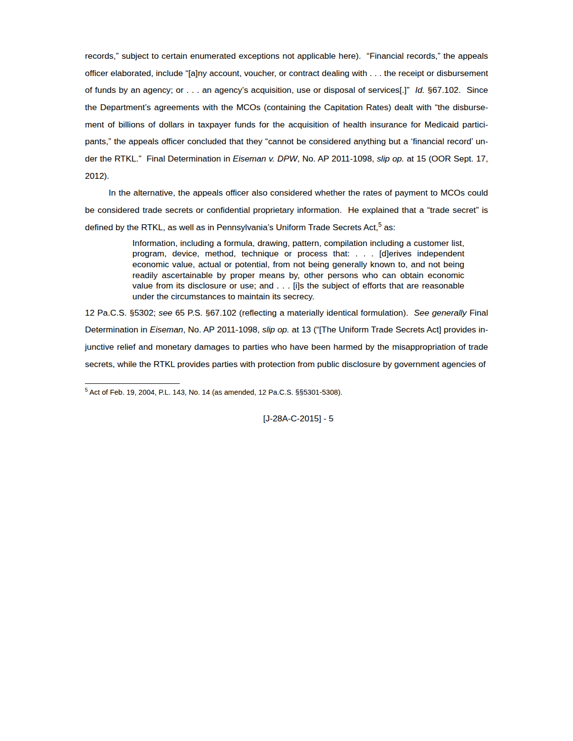records,” subject to certain enumerated exceptions not applicable here). “Financial records,” the appeals officer elaborated, include “[a]ny account, voucher, or contract dealing with . . . the receipt or disbursement of funds by an agency; or . . . an agency’s acquisition, use or disposal of services[.]” Id. §67.102. Since the Department’s agreements with the MCOs (containing the Capitation Rates) dealt with “the disbursement of billions of dollars in taxpayer funds for the acquisition of health insurance for Medicaid participants,” the appeals officer concluded that they “cannot be considered anything but a ‘financial record’ under the RTKL.” Final Determination in Eiseman v. DPW, No. AP 2011-1098, slip op. at 15 (OOR Sept. 17, 2012).
In the alternative, the appeals officer also considered whether the rates of payment to MCOs could be considered trade secrets or confidential proprietary information. He explained that a “trade secret” is defined by the RTKL, as well as in Pennsylvania’s Uniform Trade Secrets Act,5 as:
Information, including a formula, drawing, pattern, compilation including a customer list, program, device, method, technique or process that: . . . [d]erives independent economic value, actual or potential, from not being generally known to, and not being readily ascertainable by proper means by, other persons who can obtain economic value from its disclosure or use; and . . . [i]s the subject of efforts that are reasonable under the circumstances to maintain its secrecy.
12 Pa.C.S. §5302; see 65 P.S. §67.102 (reflecting a materially identical formulation). See generally Final Determination in Eiseman, No. AP 2011-1098, slip op. at 13 (“[The Uniform Trade Secrets Act] provides injunctive relief and monetary damages to parties who have been harmed by the misappropriation of trade secrets, while the RTKL provides parties with protection from public disclosure by government agencies of
5 Act of Feb. 19, 2004, P.L. 143, No. 14 (as amended, 12 Pa.C.S. §§5301-5308).
[J-28A-C-2015] - 5